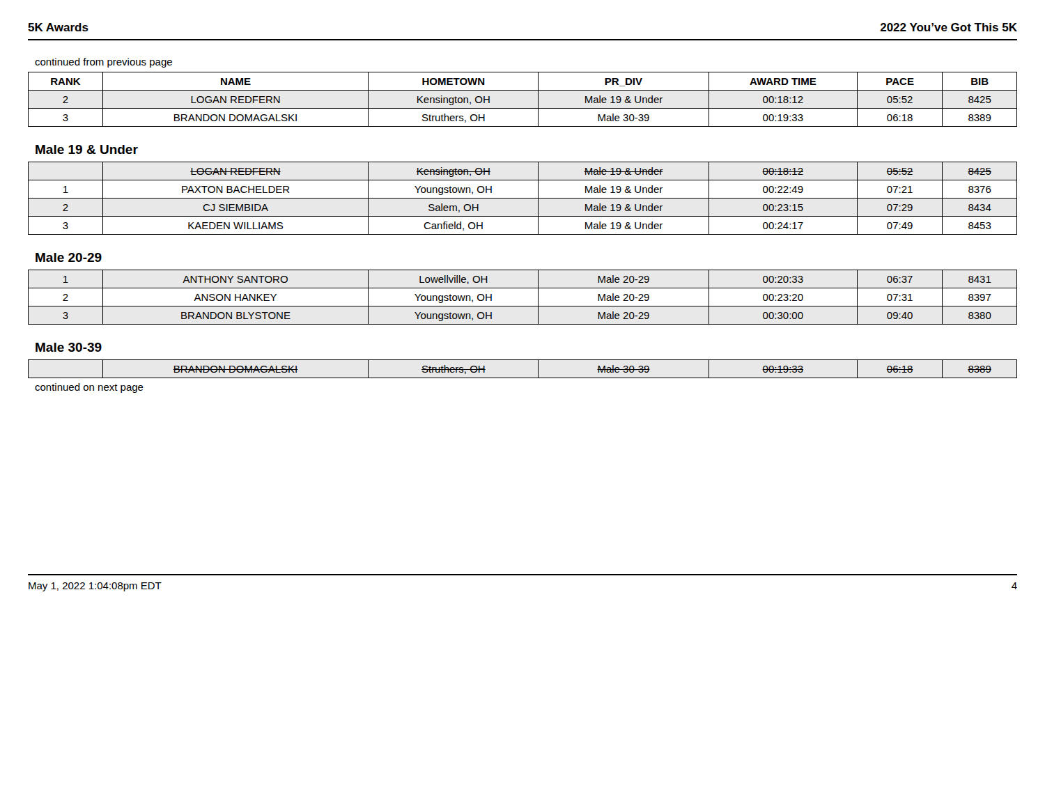5K Awards 2022 You’ve Got This 5K
continued from previous page
| RANK | NAME | HOMETOWN | PR_DIV | AWARD TIME | PACE | BIB |
| --- | --- | --- | --- | --- | --- | --- |
| 2 | LOGAN REDFERN | Kensington, OH | Male 19 & Under | 00:18:12 | 05:52 | 8425 |
| 3 | BRANDON DOMAGALSKI | Struthers, OH | Male 30-39 | 00:19:33 | 06:18 | 8389 |
Male 19 & Under
| | LOGAN REDFERN | Kensington, OH | Male 19 & Under | 00:18:12 | 05:52 | 8425 |
| 1 | PAXTON BACHELDER | Youngstown, OH | Male 19 & Under | 00:22:49 | 07:21 | 8376 |
| 2 | CJ SIEMBIDA | Salem, OH | Male 19 & Under | 00:23:15 | 07:29 | 8434 |
| 3 | KAEDEN WILLIAMS | Canfield, OH | Male 19 & Under | 00:24:17 | 07:49 | 8453 |
Male 20-29
| 1 | ANTHONY SANTORO | Lowellville, OH | Male 20-29 | 00:20:33 | 06:37 | 8431 |
| 2 | ANSON HANKEY | Youngstown, OH | Male 20-29 | 00:23:20 | 07:31 | 8397 |
| 3 | BRANDON BLYSTONE | Youngstown, OH | Male 20-29 | 00:30:00 | 09:40 | 8380 |
Male 30-39
| | BRANDON DOMAGALSKI | Struthers, OH | Male 30-39 | 00:19:33 | 06:18 | 8389 |
continued on next page
May 1, 2022 1:04:08pm EDT 4